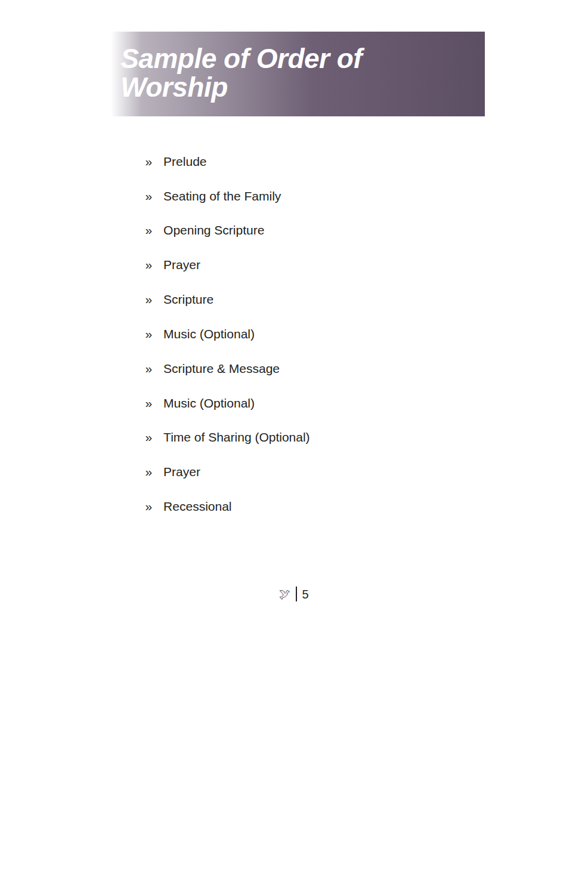Sample of Order of Worship
Prelude
Seating of the Family
Opening Scripture
Prayer
Scripture
Music (Optional)
Scripture & Message
Music (Optional)
Time of Sharing (Optional)
Prayer
Recessional
🕊 5